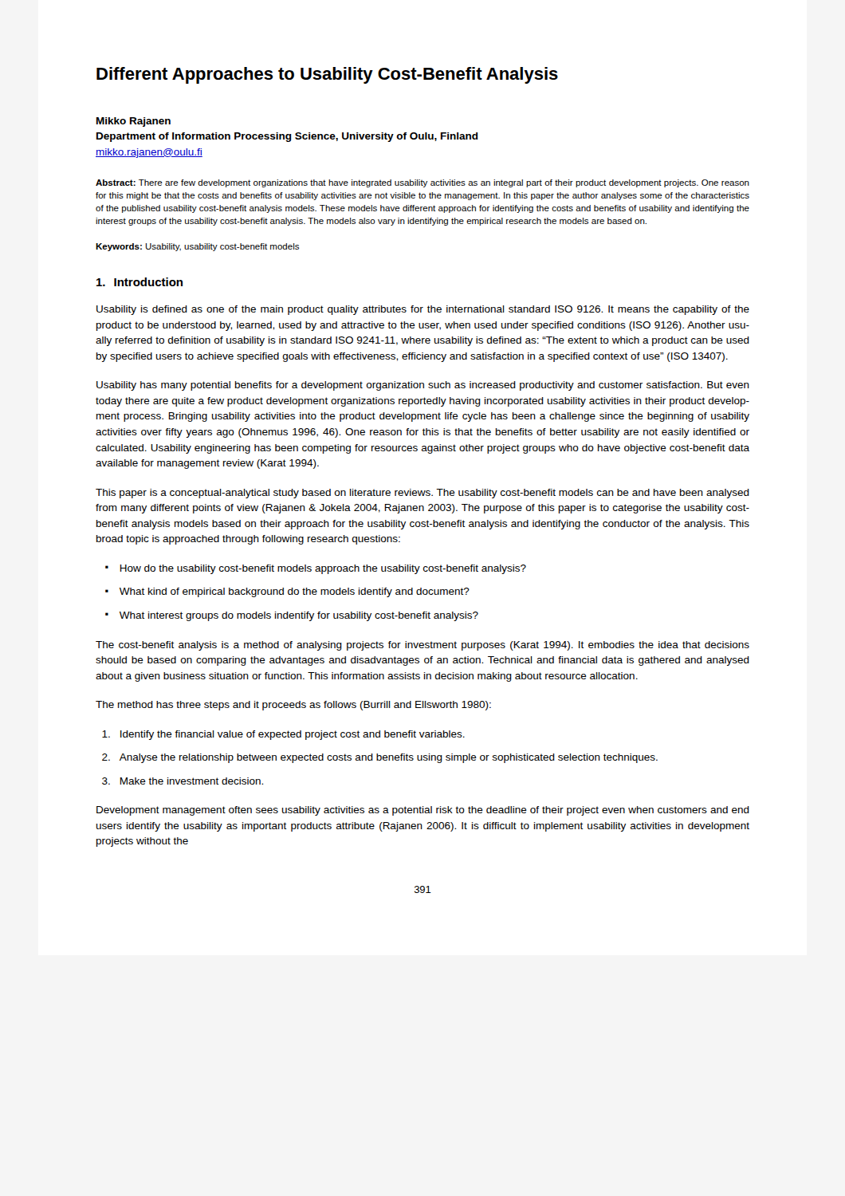Different Approaches to Usability Cost-Benefit Analysis
Mikko Rajanen
Department of Information Processing Science, University of Oulu, Finland
mikko.rajanen@oulu.fi
Abstract: There are few development organizations that have integrated usability activities as an integral part of their product development projects. One reason for this might be that the costs and benefits of usability activities are not visible to the management. In this paper the author analyses some of the characteristics of the published usability cost-benefit analysis models. These models have different approach for identifying the costs and benefits of usability and identifying the interest groups of the usability cost-benefit analysis. The models also vary in identifying the empirical research the models are based on.
Keywords: Usability, usability cost-benefit models
1. Introduction
Usability is defined as one of the main product quality attributes for the international standard ISO 9126. It means the capability of the product to be understood by, learned, used by and attractive to the user, when used under specified conditions (ISO 9126). Another usually referred to definition of usability is in standard ISO 9241-11, where usability is defined as: “The extent to which a product can be used by specified users to achieve specified goals with effectiveness, efficiency and satisfaction in a specified context of use” (ISO 13407).
Usability has many potential benefits for a development organization such as increased productivity and customer satisfaction. But even today there are quite a few product development organizations reportedly having incorporated usability activities in their product development process. Bringing usability activities into the product development life cycle has been a challenge since the beginning of usability activities over fifty years ago (Ohnemus 1996, 46). One reason for this is that the benefits of better usability are not easily identified or calculated. Usability engineering has been competing for resources against other project groups who do have objective cost-benefit data available for management review (Karat 1994).
This paper is a conceptual-analytical study based on literature reviews. The usability cost-benefit models can be and have been analysed from many different points of view (Rajanen & Jokela 2004, Rajanen 2003). The purpose of this paper is to categorise the usability cost-benefit analysis models based on their approach for the usability cost-benefit analysis and identifying the conductor of the analysis. This broad topic is approached through following research questions:
How do the usability cost-benefit models approach the usability cost-benefit analysis?
What kind of empirical background do the models identify and document?
What interest groups do models indentify for usability cost-benefit analysis?
The cost-benefit analysis is a method of analysing projects for investment purposes (Karat 1994). It embodies the idea that decisions should be based on comparing the advantages and disadvantages of an action. Technical and financial data is gathered and analysed about a given business situation or function. This information assists in decision making about resource allocation.
The method has three steps and it proceeds as follows (Burrill and Ellsworth 1980):
Identify the financial value of expected project cost and benefit variables.
Analyse the relationship between expected costs and benefits using simple or sophisticated selection techniques.
Make the investment decision.
Development management often sees usability activities as a potential risk to the deadline of their project even when customers and end users identify the usability as important products attribute (Rajanen 2006). It is difficult to implement usability activities in development projects without the
391